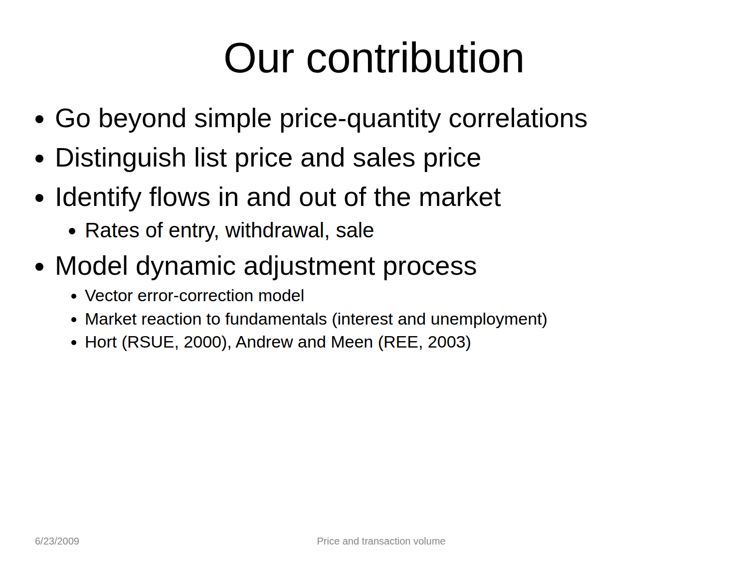Our contribution
Go beyond simple price-quantity correlations
Distinguish list price and sales price
Identify flows in and out of the market
Rates of entry, withdrawal, sale
Model dynamic adjustment process
Vector error-correction model
Market reaction to fundamentals (interest and unemployment)
Hort (RSUE, 2000), Andrew and Meen (REE, 2003)
6/23/2009
Price and transaction volume